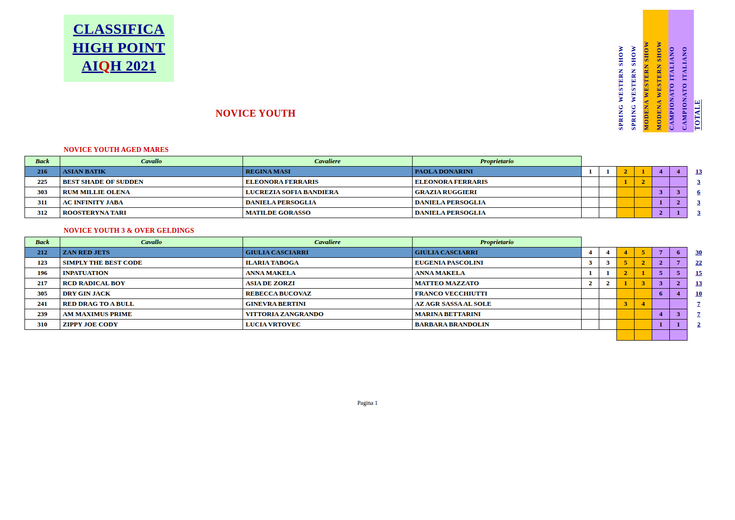CLASSIFICA
HIGH POINT
AIQH 2021
NOVICE YOUTH
SPRING WESTERN SHOW
SPRING WESTERN SHOW
MODENA WESTERN SHOW
MODENA WESTERN SHOW
CAMPIONATO ITALIANO
CAMPIONATO ITALIANO
TOTALE
NOVICE YOUTH AGED MARES
| Back | Cavallo | Cavaliere | Proprietario | | | | | | | |
| --- | --- | --- | --- | --- | --- | --- | --- | --- | --- | --- |
| 216 | ASIAN BATIK | REGINA MASI | PAOLA DONARINI | 1 | 1 | 2 | 1 | 4 | 4 | 13 |
| 225 | BEST SHADE OF SUDDEN | ELEONORA FERRARIS | ELEONORA FERRARIS | | | 1 | 2 | | | 3 |
| 303 | RUM MILLIE OLENA | LUCREZIA SOFIA BANDIERA | GRAZIA RUGGIERI | | | | | 3 | 3 | 6 |
| 311 | AC INFINITY JABA | DANIELA PERSOGLIA | DANIELA PERSOGLIA | | | | | 1 | 2 | 3 |
| 312 | ROOSTERYNA TARI | MATILDE GORASSO | DANIELA PERSOGLIA | | | | | 2 | 1 | 3 |
NOVICE YOUTH 3 & OVER GELDINGS
| Back | Cavallo | Cavaliere | Proprietario | | | | | | | |
| --- | --- | --- | --- | --- | --- | --- | --- | --- | --- | --- |
| 212 | ZAN RED JETS | GIULIA CASCIARRI | GIULIA CASCIARRI | 4 | 4 | 4 | 5 | 7 | 6 | 30 |
| 123 | SIMPLY THE BEST CODE | ILARIA TABOGA | EUGENIA PASCOLINI | 3 | 3 | 5 | 2 | 2 | 7 | 22 |
| 196 | INPATUATION | ANNA MAKELA | ANNA MAKELA | 1 | 1 | 2 | 1 | 5 | 5 | 15 |
| 217 | RCD RADICAL BOY | ASIA DE ZORZI | MATTEO MAZZATO | 2 | 2 | 1 | 3 | 3 | 2 | 13 |
| 305 | DRY GIN JACK | REBECCA BUCOVAZ | FRANCO VECCHIUTTI | | | | | 6 | 4 | 10 |
| 241 | RED DRAG TO A BULL | GINEVRA BERTINI | AZ AGR SASSA AL SOLE | | | 3 | 4 | | | 7 |
| 239 | AM MAXIMUS PRIME | VITTORIA ZANGRANDO | MARINA BETTARINI | | | | | 4 | 3 | 7 |
| 310 | ZIPPY JOE CODY | LUCIA VRTOVEC | BARBARA BRANDOLIN | | | | | 1 | 1 | 2 |
Pagina 1